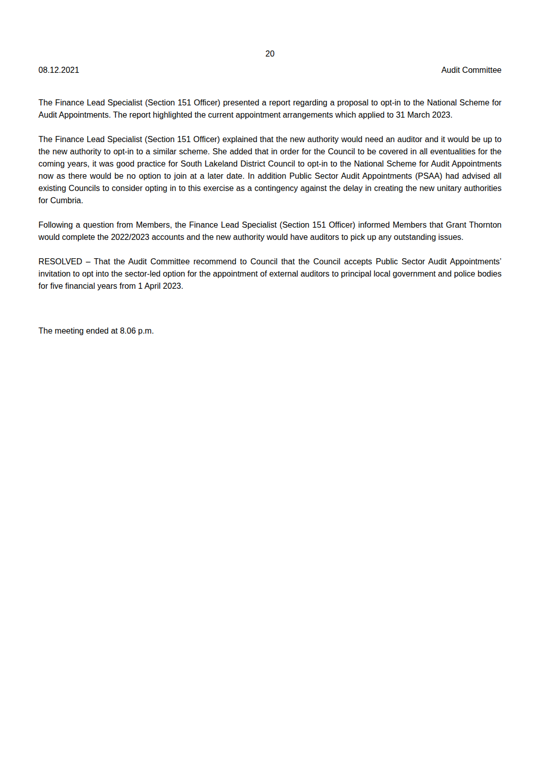20
08.12.2021 Audit Committee
The Finance Lead Specialist (Section 151 Officer) presented a report regarding a proposal to opt-in to the National Scheme for Audit Appointments. The report highlighted the current appointment arrangements which applied to 31 March 2023.
The Finance Lead Specialist (Section 151 Officer) explained that the new authority would need an auditor and it would be up to the new authority to opt-in to a similar scheme. She added that in order for the Council to be covered in all eventualities for the coming years, it was good practice for South Lakeland District Council to opt-in to the National Scheme for Audit Appointments now as there would be no option to join at a later date. In addition Public Sector Audit Appointments (PSAA) had advised all existing Councils to consider opting in to this exercise as a contingency against the delay in creating the new unitary authorities for Cumbria.
Following a question from Members, the Finance Lead Specialist (Section 151 Officer) informed Members that Grant Thornton would complete the 2022/2023 accounts and the new authority would have auditors to pick up any outstanding issues.
RESOLVED – That the Audit Committee recommend to Council that the Council accepts Public Sector Audit Appointments’ invitation to opt into the sector-led option for the appointment of external auditors to principal local government and police bodies for five financial years from 1 April 2023.
The meeting ended at 8.06 p.m.